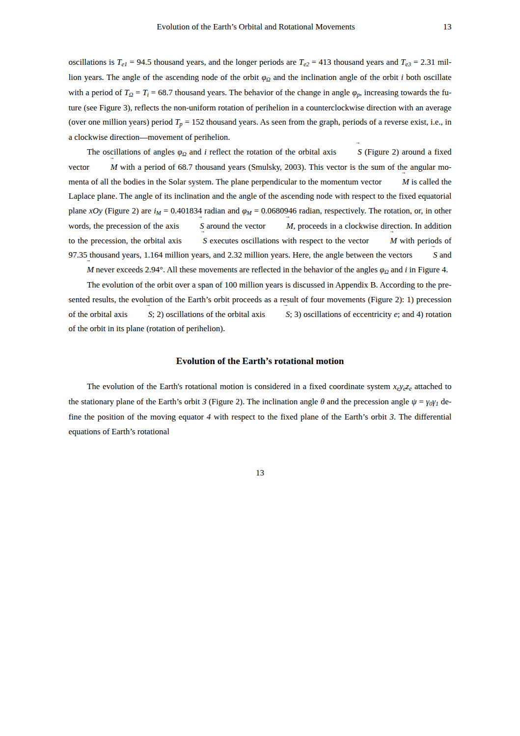Evolution of the Earth’s Orbital and Rotational Movements 13
oscillations is Te1 = 94.5 thousand years, and the longer periods are Te2 = 413 thousand years and Te3 = 2.31 million years. The angle of the ascending node of the orbit φΩ and the inclination angle of the orbit i both oscillate with a period of TΩ = Ti = 68.7 thousand years. The behavior of the change in angle φp, increasing towards the future (see Figure 3), reflects the non-uniform rotation of perihelion in a counterclockwise direction with an average (over one million years) period Tp = 152 thousand years. As seen from the graph, periods of a reverse exist, i.e., in a clockwise direction—movement of perihelion.
The oscillations of angles φΩ and i reflect the rotation of the orbital axis S (Figure 2) around a fixed vector M with a period of 68.7 thousand years (Smulsky, 2003). This vector is the sum of the angular momenta of all the bodies in the Solar system. The plane perpendicular to the momentum vector M is called the Laplace plane. The angle of its inclination and the angle of the ascending node with respect to the fixed equatorial plane xOy (Figure 2) are iM = 0.401834 radian and φM = 0.0680946 radian, respectively. The rotation, or, in other words, the precession of the axis S around the vector M, proceeds in a clockwise direction. In addition to the precession, the orbital axis S executes oscillations with respect to the vector M with periods of 97.35 thousand years, 1.164 million years, and 2.32 million years. Here, the angle between the vectors S and M never exceeds 2.94°. All these movements are reflected in the behavior of the angles φΩ and i in Figure 4.
The evolution of the orbit over a span of 100 million years is discussed in Appendix B. According to the presented results, the evolution of the Earth’s orbit proceeds as a result of four movements (Figure 2): 1) precession of the orbital axis S; 2) oscillations of the orbital axis S; 3) oscillations of eccentricity e; and 4) rotation of the orbit in its plane (rotation of perihelion).
Evolution of the Earth’s rotational motion
The evolution of the Earth's rotational motion is considered in a fixed coordinate system xeyeze attached to the stationary plane of the Earth’s orbit 3 (Figure 2). The inclination angle θ and the precession angle ψ = γ0γ1 define the position of the moving equator 4 with respect to the fixed plane of the Earth’s orbit 3. The differential equations of Earth’s rotational
13